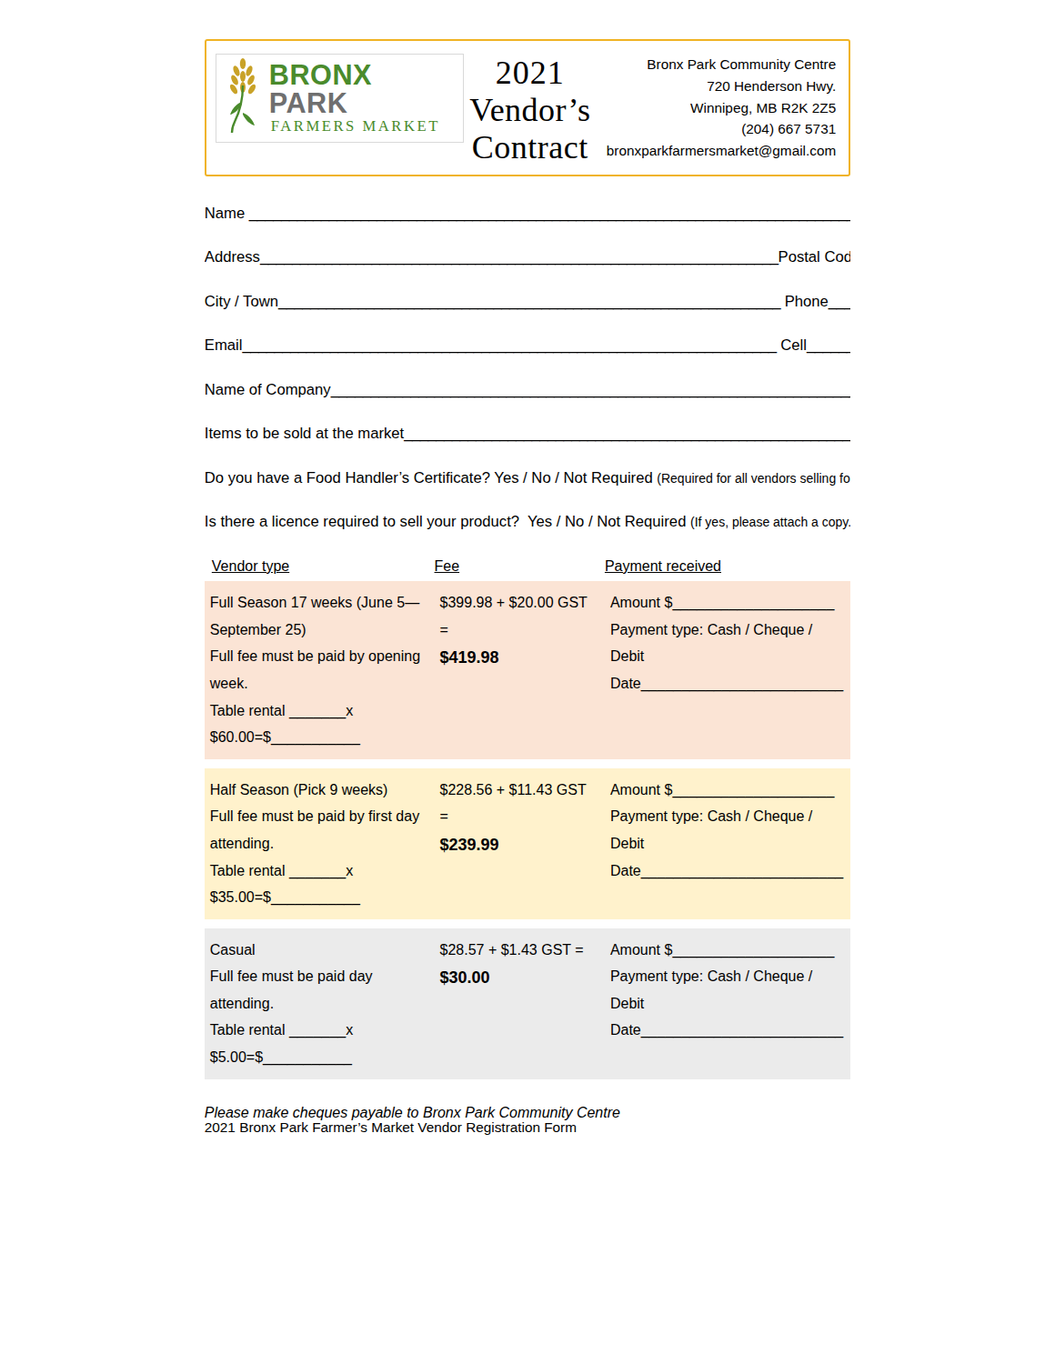BRONX PARK
FARMERS MARKET
2021
Vendor’s Contract
Bronx Park Community Centre
720 Henderson Hwy.
Winnipeg, MB R2K 2Z5
(204) 667 5731
bronxparkfarmersmarket@gmail.com
Name _______________________________________________________________________________________________
Address_________________________________________________________________Postal Code______________________
City / Town_______________________________________________________________ Phone___________________________
Email___________________________________________________________________ Cell_____________________________
Name of Company_______________________________________________________________________________________
Items to be sold at the market_______________________________________________________________________________
Do you have a Food Handler’s Certificate? Yes / No / Not Required (Required for all vendors selling food products. Please attach a copy.)
Is there a licence required to sell your product? Yes / No / Not Required (If yes, please attach a copy.)
| Vendor type | Fee | Payment received |
| --- | --- | --- |
| Full Season 17 weeks (June 5—September 25) Full fee must be paid by opening week. Table rental _______x $60.00=$___________ | $399.98 + $20.00 GST = $419.98 | Amount $____________________ Payment type: Cash / Cheque / Debit Date_________________________ |
| Half Season (Pick 9 weeks) Full fee must be paid by first day attending. Table rental _______x $35.00=$___________ | $228.56 + $11.43 GST = $239.99 | Amount $____________________ Payment type: Cash / Cheque / Debit Date_________________________ |
| Casual Full fee must be paid day attending. Table rental _______x $5.00=$___________ | $28.57 + $1.43 GST = $30.00 | Amount $____________________ Payment type: Cash / Cheque / Debit Date_________________________ |
Please make cheques payable to Bronx Park Community Centre
2021 Bronx Park Farmer’s Market Vendor Registration Form